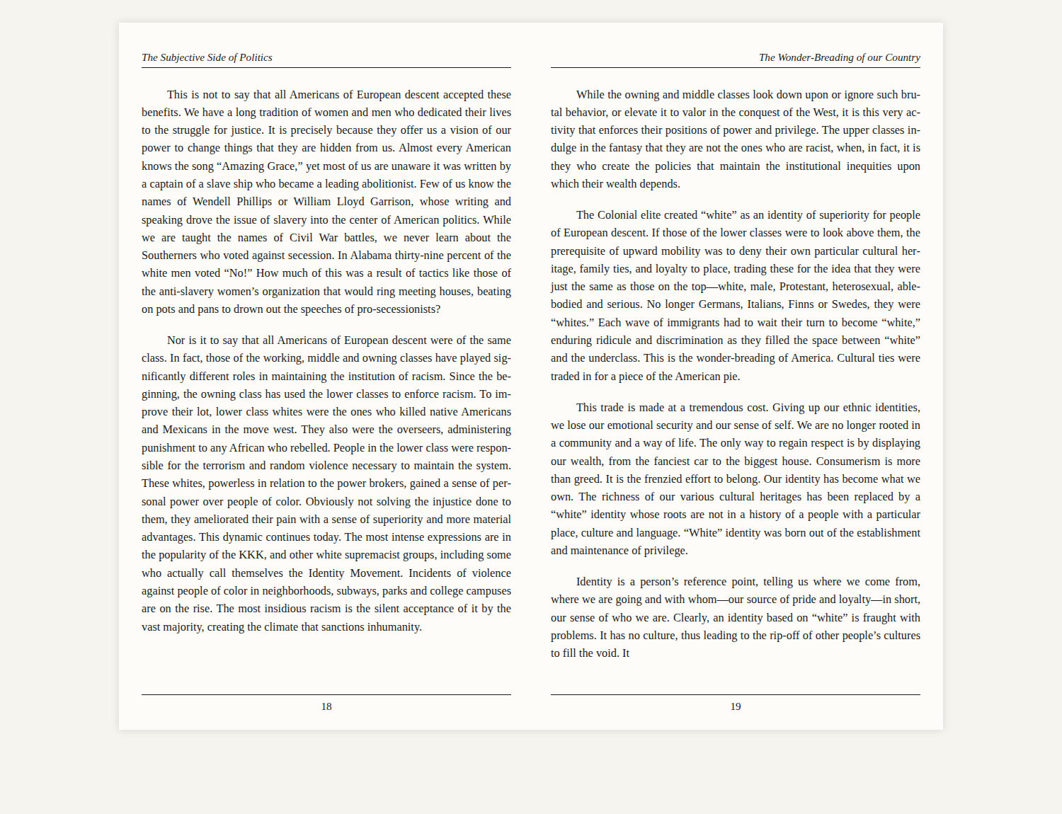The Subjective Side of Politics
This is not to say that all Americans of European descent accepted these benefits. We have a long tradition of women and men who dedicated their lives to the struggle for justice. It is precisely because they offer us a vision of our power to change things that they are hidden from us. Almost every American knows the song “Amazing Grace,” yet most of us are unaware it was written by a captain of a slave ship who became a leading abolitionist. Few of us know the names of Wendell Phillips or William Lloyd Garrison, whose writing and speaking drove the issue of slavery into the center of American politics. While we are taught the names of Civil War battles, we never learn about the Southerners who voted against secession. In Alabama thirty-nine percent of the white men voted “No!” How much of this was a result of tactics like those of the anti-slavery women’s organization that would ring meeting houses, beating on pots and pans to drown out the speeches of pro-secessionists?
Nor is it to say that all Americans of European descent were of the same class. In fact, those of the working, middle and owning classes have played significantly different roles in maintaining the institution of racism. Since the beginning, the owning class has used the lower classes to enforce racism. To improve their lot, lower class whites were the ones who killed native Americans and Mexicans in the move west. They also were the overseers, administering punishment to any African who rebelled. People in the lower class were responsible for the terrorism and random violence necessary to maintain the system. These whites, powerless in relation to the power brokers, gained a sense of personal power over people of color. Obviously not solving the injustice done to them, they ameliorated their pain with a sense of superiority and more material advantages. This dynamic continues today. The most intense expressions are in the popularity of the KKK, and other white supremacist groups, including some who actually call themselves the Identity Movement. Incidents of violence against people of color in neighborhoods, subways, parks and college campuses are on the rise. The most insidious racism is the silent acceptance of it by the vast majority, creating the climate that sanctions inhumanity.
18
The Wonder-Breading of our Country
While the owning and middle classes look down upon or ignore such brutal behavior, or elevate it to valor in the conquest of the West, it is this very activity that enforces their positions of power and privilege. The upper classes indulge in the fantasy that they are not the ones who are racist, when, in fact, it is they who create the policies that maintain the institutional inequities upon which their wealth depends.
The Colonial elite created “white” as an identity of superiority for people of European descent. If those of the lower classes were to look above them, the prerequisite of upward mobility was to deny their own particular cultural heritage, family ties, and loyalty to place, trading these for the idea that they were just the same as those on the top—white, male, Protestant, heterosexual, able-bodied and serious. No longer Germans, Italians, Finns or Swedes, they were “whites.” Each wave of immigrants had to wait their turn to become “white,” enduring ridicule and discrimination as they filled the space between “white” and the underclass. This is the wonder-breading of America. Cultural ties were traded in for a piece of the American pie.
This trade is made at a tremendous cost. Giving up our ethnic identities, we lose our emotional security and our sense of self. We are no longer rooted in a community and a way of life. The only way to regain respect is by displaying our wealth, from the fanciest car to the biggest house. Consumerism is more than greed. It is the frenzied effort to belong. Our identity has become what we own. The richness of our various cultural heritages has been replaced by a “white” identity whose roots are not in a history of a people with a particular place, culture and language. “White” identity was born out of the establishment and maintenance of privilege.
Identity is a person’s reference point, telling us where we come from, where we are going and with whom—our source of pride and loyalty—in short, our sense of who we are. Clearly, an identity based on “white” is fraught with problems. It has no culture, thus leading to the rip-off of other people’s cultures to fill the void. It
19